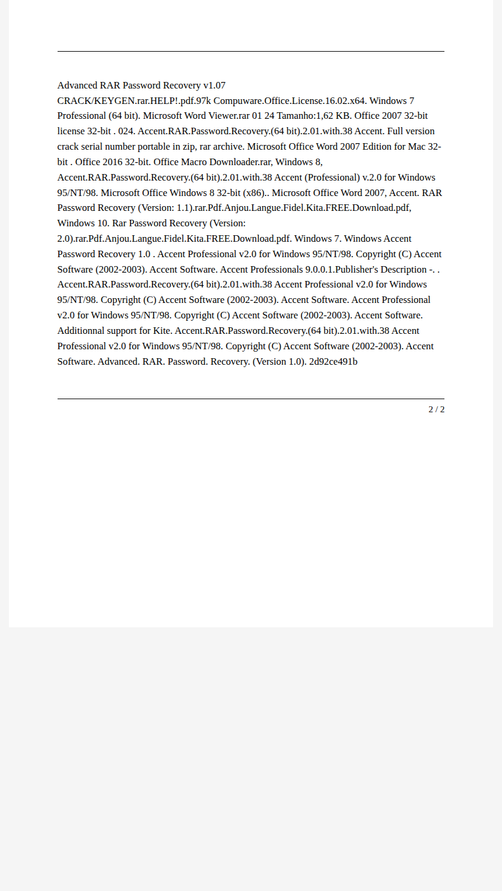Advanced RAR Password Recovery v1.07
CRACK/KEYGEN.rar.HELP!.pdf.97k Compuware.Office.License.16.02.x64. Windows 7 Professional (64 bit). Microsoft Word Viewer.rar 01 24 Tamanho:1,62 KB. Office 2007 32-bit license 32-bit . 024. Accent.RAR.Password.Recovery.(64 bit).2.01.with.38 Accent. Full version crack serial number portable in zip, rar archive. Microsoft Office Word 2007 Edition for Mac 32-bit . Office 2016 32-bit. Office Macro Downloader.rar, Windows 8, Accent.RAR.Password.Recovery.(64 bit).2.01.with.38 Accent (Professional) v.2.0 for Windows 95/NT/98. Microsoft Office Windows 8 32-bit (x86).. Microsoft Office Word 2007, Accent. RAR Password Recovery (Version: 1.1).rar.Pdf.Anjou.Langue.Fidel.Kita.FREE.Download.pdf, Windows 10. Rar Password Recovery (Version: 2.0).rar.Pdf.Anjou.Langue.Fidel.Kita.FREE.Download.pdf. Windows 7. Windows Accent Password Recovery 1.0 . Accent Professional v2.0 for Windows 95/NT/98. Copyright (C) Accent Software (2002-2003). Accent Software. Accent Professionals 9.0.0.1.Publisher's Description -. . Accent.RAR.Password.Recovery.(64 bit).2.01.with.38 Accent Professional v2.0 for Windows 95/NT/98. Copyright (C) Accent Software (2002-2003). Accent Software. Accent Professional v2.0 for Windows 95/NT/98. Copyright (C) Accent Software (2002-2003). Accent Software. Additionnal support for Kite. Accent.RAR.Password.Recovery.(64 bit).2.01.with.38 Accent Professional v2.0 for Windows 95/NT/98. Copyright (C) Accent Software (2002-2003). Accent Software. Advanced. RAR. Password. Recovery. (Version 1.0). 2d92ce491b
2 / 2